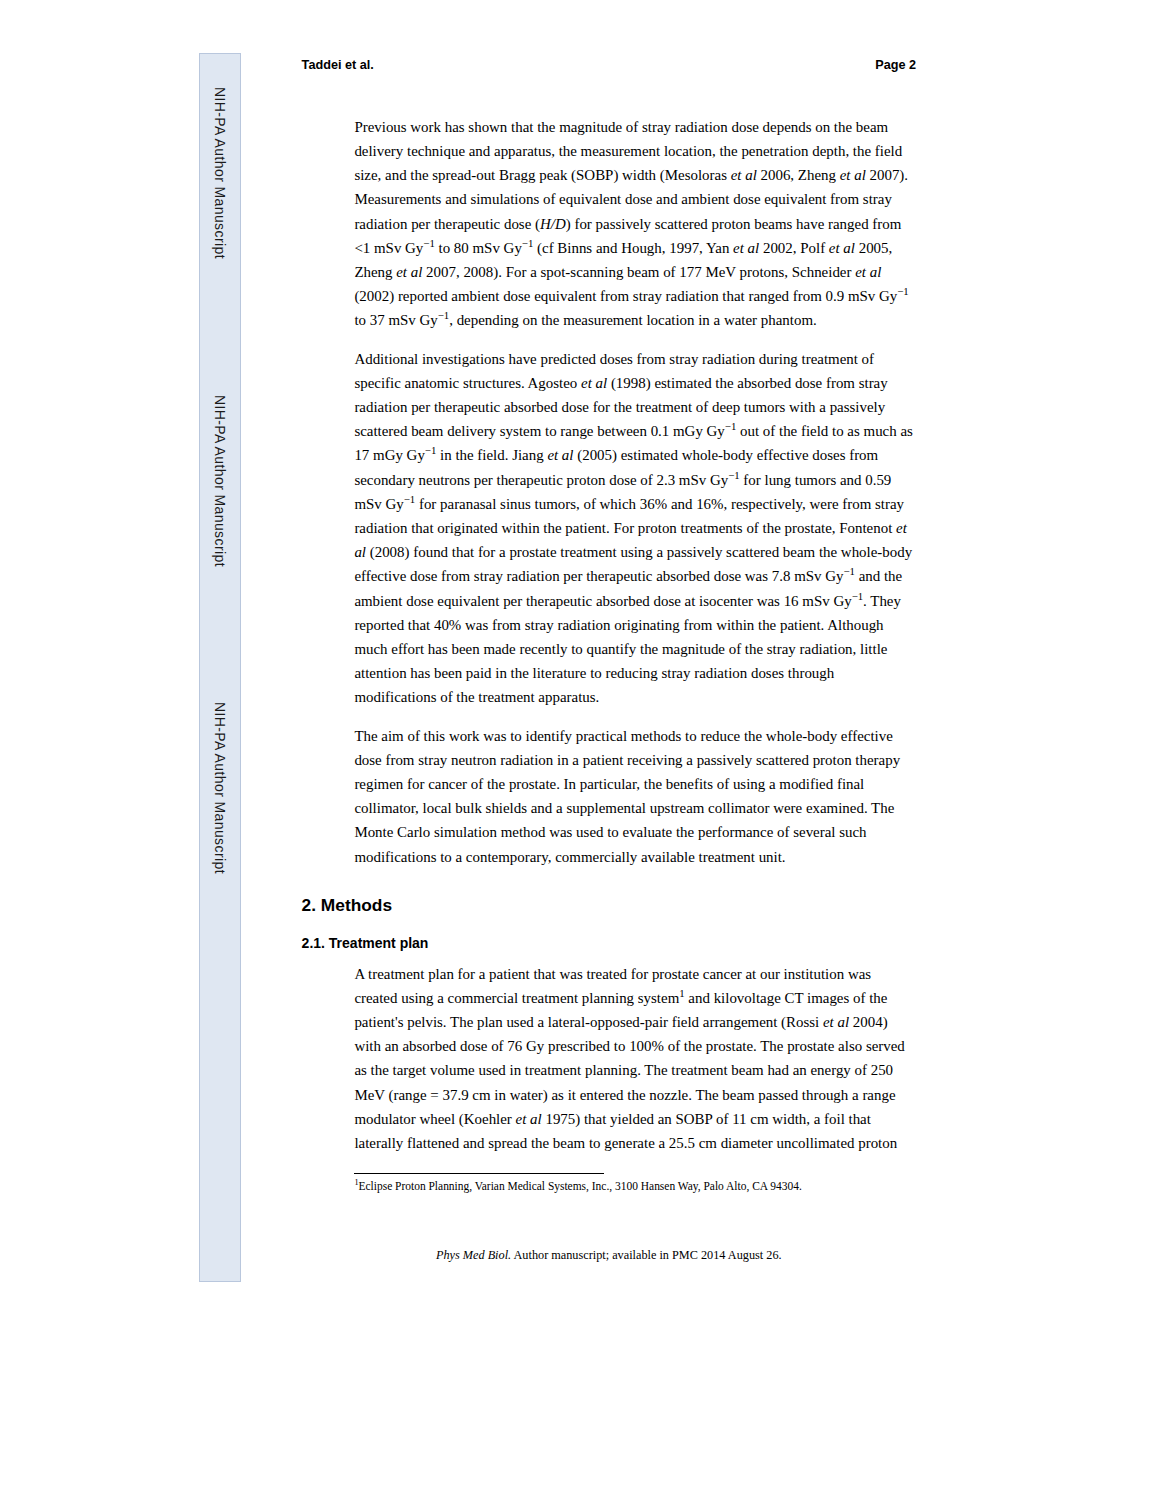NIH-PA Author Manuscript NIH-PA Author Manuscript NIH-PA Author Manuscript
Taddei et al. Page 2
Previous work has shown that the magnitude of stray radiation dose depends on the beam delivery technique and apparatus, the measurement location, the penetration depth, the field size, and the spread-out Bragg peak (SOBP) width (Mesoloras et al 2006, Zheng et al 2007). Measurements and simulations of equivalent dose and ambient dose equivalent from stray radiation per therapeutic dose (H/D) for passively scattered proton beams have ranged from <1 mSv Gy−1 to 80 mSv Gy−1 (cf Binns and Hough, 1997, Yan et al 2002, Polf et al 2005, Zheng et al 2007, 2008). For a spot-scanning beam of 177 MeV protons, Schneider et al (2002) reported ambient dose equivalent from stray radiation that ranged from 0.9 mSv Gy−1 to 37 mSv Gy−1, depending on the measurement location in a water phantom.
Additional investigations have predicted doses from stray radiation during treatment of specific anatomic structures. Agosteo et al (1998) estimated the absorbed dose from stray radiation per therapeutic absorbed dose for the treatment of deep tumors with a passively scattered beam delivery system to range between 0.1 mGy Gy−1 out of the field to as much as 17 mGy Gy−1 in the field. Jiang et al (2005) estimated whole-body effective doses from secondary neutrons per therapeutic proton dose of 2.3 mSv Gy−1 for lung tumors and 0.59 mSv Gy−1 for paranasal sinus tumors, of which 36% and 16%, respectively, were from stray radiation that originated within the patient. For proton treatments of the prostate, Fontenot et al (2008) found that for a prostate treatment using a passively scattered beam the whole-body effective dose from stray radiation per therapeutic absorbed dose was 7.8 mSv Gy−1 and the ambient dose equivalent per therapeutic absorbed dose at isocenter was 16 mSv Gy−1. They reported that 40% was from stray radiation originating from within the patient. Although much effort has been made recently to quantify the magnitude of the stray radiation, little attention has been paid in the literature to reducing stray radiation doses through modifications of the treatment apparatus.
The aim of this work was to identify practical methods to reduce the whole-body effective dose from stray neutron radiation in a patient receiving a passively scattered proton therapy regimen for cancer of the prostate. In particular, the benefits of using a modified final collimator, local bulk shields and a supplemental upstream collimator were examined. The Monte Carlo simulation method was used to evaluate the performance of several such modifications to a contemporary, commercially available treatment unit.
2. Methods
2.1. Treatment plan
A treatment plan for a patient that was treated for prostate cancer at our institution was created using a commercial treatment planning system1 and kilovoltage CT images of the patient's pelvis. The plan used a lateral-opposed-pair field arrangement (Rossi et al 2004) with an absorbed dose of 76 Gy prescribed to 100% of the prostate. The prostate also served as the target volume used in treatment planning. The treatment beam had an energy of 250 MeV (range = 37.9 cm in water) as it entered the nozzle. The beam passed through a range modulator wheel (Koehler et al 1975) that yielded an SOBP of 11 cm width, a foil that laterally flattened and spread the beam to generate a 25.5 cm diameter uncollimated proton
1Eclipse Proton Planning, Varian Medical Systems, Inc., 3100 Hansen Way, Palo Alto, CA 94304.
Phys Med Biol. Author manuscript; available in PMC 2014 August 26.